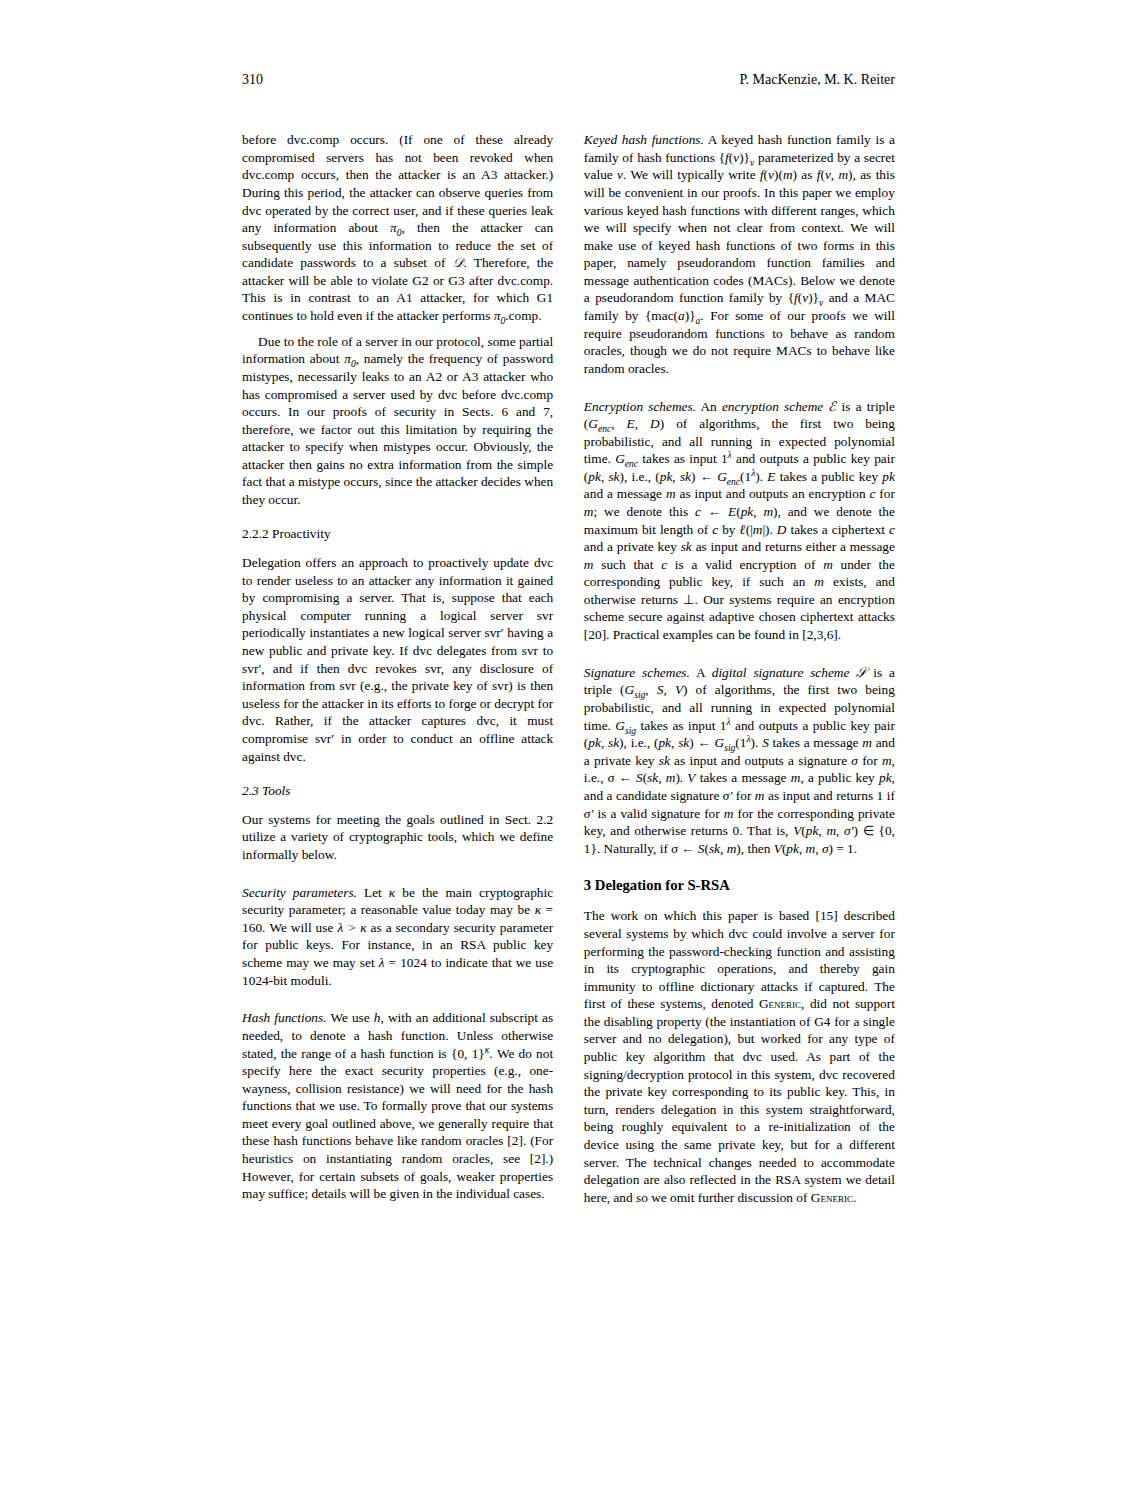310
P. MacKenzie, M. K. Reiter
before dvc.comp occurs. (If one of these already compromised servers has not been revoked when dvc.comp occurs, then the attacker is an A3 attacker.) During this period, the attacker can observe queries from dvc operated by the correct user, and if these queries leak any information about π0, then the attacker can subsequently use this information to reduce the set of candidate passwords to a subset of 𝒟. Therefore, the attacker will be able to violate G2 or G3 after dvc.comp. This is in contrast to an A1 attacker, for which G1 continues to hold even if the attacker performs π0.comp.
Due to the role of a server in our protocol, some partial information about π0, namely the frequency of password mistypes, necessarily leaks to an A2 or A3 attacker who has compromised a server used by dvc before dvc.comp occurs. In our proofs of security in Sects. 6 and 7, therefore, we factor out this limitation by requiring the attacker to specify when mistypes occur. Obviously, the attacker then gains no extra information from the simple fact that a mistype occurs, since the attacker decides when they occur.
2.2.2 Proactivity
Delegation offers an approach to proactively update dvc to render useless to an attacker any information it gained by compromising a server. That is, suppose that each physical computer running a logical server svr periodically instantiates a new logical server svr′ having a new public and private key. If dvc delegates from svr to svr′, and if then dvc revokes svr, any disclosure of information from svr (e.g., the private key of svr) is then useless for the attacker in its efforts to forge or decrypt for dvc. Rather, if the attacker captures dvc, it must compromise svr′ in order to conduct an offline attack against dvc.
2.3 Tools
Our systems for meeting the goals outlined in Sect. 2.2 utilize a variety of cryptographic tools, which we define informally below.
Security parameters. Let κ be the main cryptographic security parameter; a reasonable value today may be κ = 160. We will use λ > κ as a secondary security parameter for public keys. For instance, in an RSA public key scheme may we may set λ = 1024 to indicate that we use 1024-bit moduli.
Hash functions. We use h, with an additional subscript as needed, to denote a hash function. Unless otherwise stated, the range of a hash function is {0, 1}κ. We do not specify here the exact security properties (e.g., one-wayness, collision resistance) we will need for the hash functions that we use. To formally prove that our systems meet every goal outlined above, we generally require that these hash functions behave like random oracles [2]. (For heuristics on instantiating random oracles, see [2].) However, for certain subsets of goals, weaker properties may suffice; details will be given in the individual cases.
Keyed hash functions. A keyed hash function family is a family of hash functions {f(v)}v parameterized by a secret value v. We will typically write f(v)(m) as f(v, m), as this will be convenient in our proofs. In this paper we employ various keyed hash functions with different ranges, which we will specify when not clear from context. We will make use of keyed hash functions of two forms in this paper, namely pseudorandom function families and message authentication codes (MACs). Below we denote a pseudorandom function family by {f(v)}v and a MAC family by {mac(a)}a. For some of our proofs we will require pseudorandom functions to behave as random oracles, though we do not require MACs to behave like random oracles.
Encryption schemes. An encryption scheme ℰ is a triple (Genc, E, D) of algorithms, the first two being probabilistic, and all running in expected polynomial time. Genc takes as input 1λ and outputs a public key pair (pk, sk), i.e., (pk, sk) ← Genc(1λ). E takes a public key pk and a message m as input and outputs an encryption c for m; we denote this c ← E(pk, m), and we denote the maximum bit length of c by ℓ(|m|). D takes a ciphertext c and a private key sk as input and returns either a message m such that c is a valid encryption of m under the corresponding public key, if such an m exists, and otherwise returns ⊥. Our systems require an encryption scheme secure against adaptive chosen ciphertext attacks [20]. Practical examples can be found in [2,3,6].
Signature schemes. A digital signature scheme 𝒮 is a triple (Gsig, S, V) of algorithms, the first two being probabilistic, and all running in expected polynomial time. Gsig takes as input 1λ and outputs a public key pair (pk, sk), i.e., (pk, sk) ← Gsig(1λ). S takes a message m and a private key sk as input and outputs a signature σ for m, i.e., σ ← S(sk, m). V takes a message m, a public key pk, and a candidate signature σ′ for m as input and returns 1 if σ′ is a valid signature for m for the corresponding private key, and otherwise returns 0. That is, V(pk, m, σ′) ∈ {0, 1}. Naturally, if σ ← S(sk, m), then V(pk, m, σ) = 1.
3 Delegation for S-RSA
The work on which this paper is based [15] described several systems by which dvc could involve a server for performing the password-checking function and assisting in its cryptographic operations, and thereby gain immunity to offline dictionary attacks if captured. The first of these systems, denoted Generic, did not support the disabling property (the instantiation of G4 for a single server and no delegation), but worked for any type of public key algorithm that dvc used. As part of the signing/decryption protocol in this system, dvc recovered the private key corresponding to its public key. This, in turn, renders delegation in this system straightforward, being roughly equivalent to a re-initialization of the device using the same private key, but for a different server. The technical changes needed to accommodate delegation are also reflected in the RSA system we detail here, and so we omit further discussion of Generic.